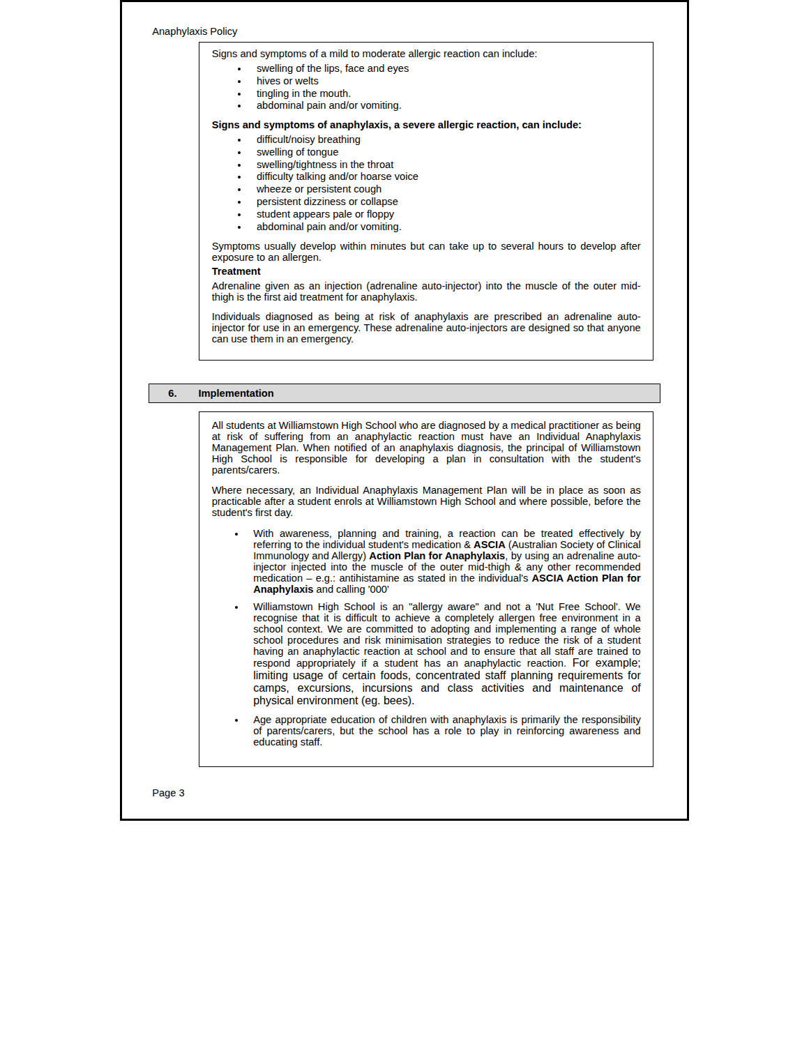Anaphylaxis Policy
Signs and symptoms of a mild to moderate allergic reaction can include:
swelling of the lips, face and eyes
hives or welts
tingling in the mouth.
abdominal pain and/or vomiting.
Signs and symptoms of anaphylaxis, a severe allergic reaction, can include:
difficult/noisy breathing
swelling of tongue
swelling/tightness in the throat
difficulty talking and/or hoarse voice
wheeze or persistent cough
persistent dizziness or collapse
student appears pale or floppy
abdominal pain and/or vomiting.
Symptoms usually develop within minutes but can take up to several hours to develop after exposure to an allergen.
Treatment
Adrenaline given as an injection (adrenaline auto-injector) into the muscle of the outer mid-thigh is the first aid treatment for anaphylaxis.
Individuals diagnosed as being at risk of anaphylaxis are prescribed an adrenaline auto-injector for use in an emergency. These adrenaline auto-injectors are designed so that anyone can use them in an emergency.
6. Implementation
All students at Williamstown High School who are diagnosed by a medical practitioner as being at risk of suffering from an anaphylactic reaction must have an Individual Anaphylaxis Management Plan. When notified of an anaphylaxis diagnosis, the principal of Williamstown High School is responsible for developing a plan in consultation with the student's parents/carers.
Where necessary, an Individual Anaphylaxis Management Plan will be in place as soon as practicable after a student enrols at Williamstown High School and where possible, before the student's first day.
With awareness, planning and training, a reaction can be treated effectively by referring to the individual student's medication & ASCIA (Australian Society of Clinical Immunology and Allergy) Action Plan for Anaphylaxis, by using an adrenaline auto-injector injected into the muscle of the outer mid-thigh & any other recommended medication – e.g.: antihistamine as stated in the individual's ASCIA Action Plan for Anaphylaxis and calling '000'
Williamstown High School is an "allergy aware" and not a 'Nut Free School'. We recognise that it is difficult to achieve a completely allergen free environment in a school context. We are committed to adopting and implementing a range of whole school procedures and risk minimisation strategies to reduce the risk of a student having an anaphylactic reaction at school and to ensure that all staff are trained to respond appropriately if a student has an anaphylactic reaction. For example; limiting usage of certain foods, concentrated staff planning requirements for camps, excursions, incursions and class activities and maintenance of physical environment (eg. bees).
Age appropriate education of children with anaphylaxis is primarily the responsibility of parents/carers, but the school has a role to play in reinforcing awareness and educating staff.
Page 3